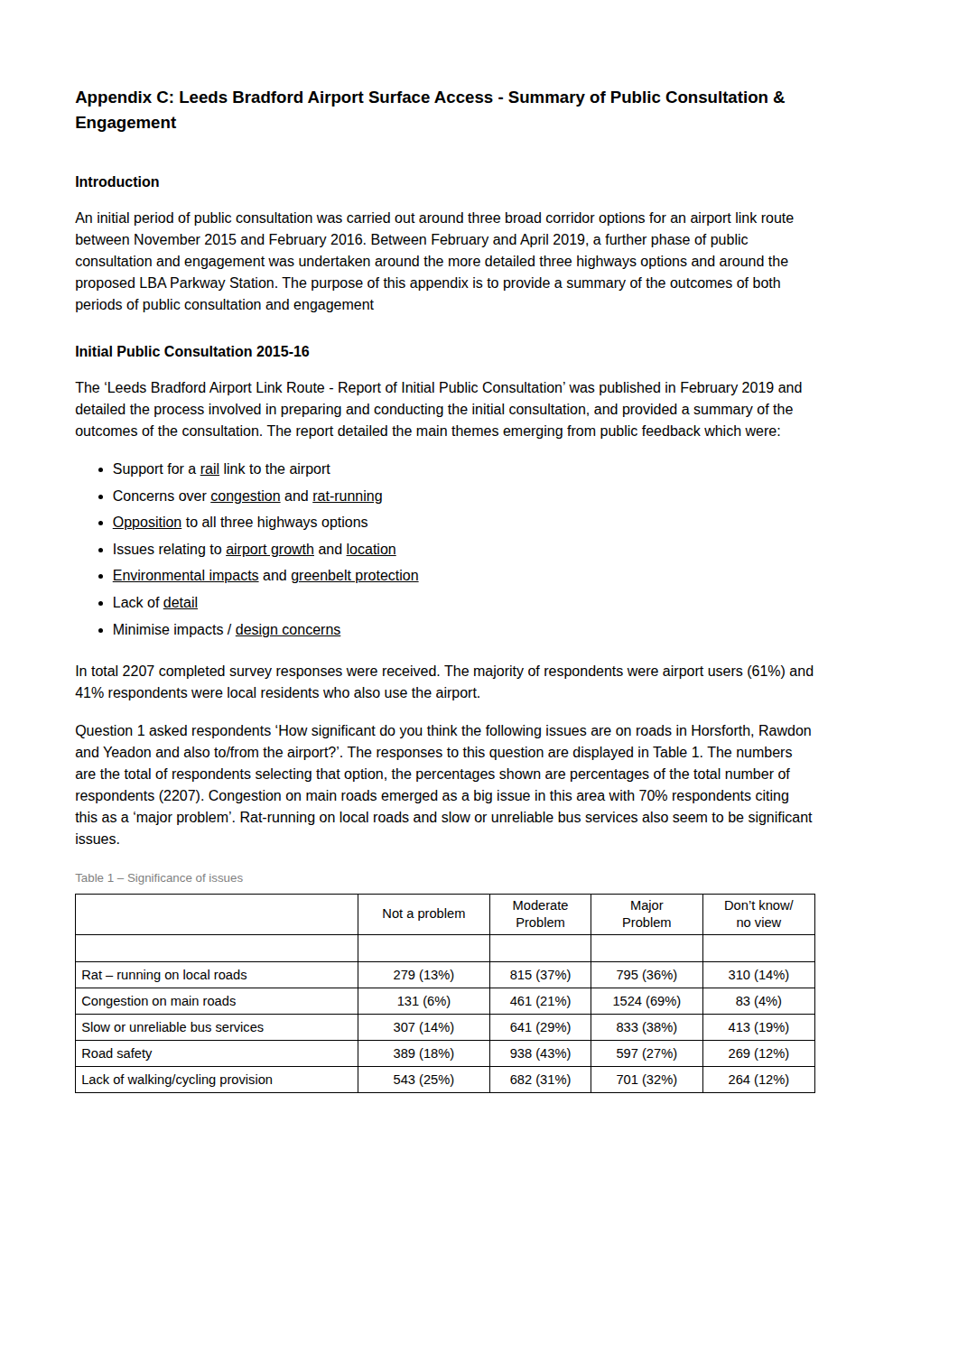Appendix C: Leeds Bradford Airport Surface Access - Summary of Public Consultation & Engagement
Introduction
An initial period of public consultation was carried out around three broad corridor options for an airport link route between November 2015 and February 2016. Between February and April 2019, a further phase of public consultation and engagement was undertaken around the more detailed three highways options and around the proposed LBA Parkway Station. The purpose of this appendix is to provide a summary of the outcomes of both periods of public consultation and engagement
Initial Public Consultation 2015-16
The ‘Leeds Bradford Airport Link Route - Report of Initial Public Consultation’ was published in February 2019 and detailed the process involved in preparing and conducting the initial consultation, and provided a summary of the outcomes of the consultation. The report detailed the main themes emerging from public feedback which were:
Support for a rail link to the airport
Concerns over congestion and rat-running
Opposition to all three highways options
Issues relating to airport growth and location
Environmental impacts and greenbelt protection
Lack of detail
Minimise impacts / design concerns
In total 2207 completed survey responses were received. The majority of respondents were airport users (61%) and 41% respondents were local residents who also use the airport.
Question 1 asked respondents ‘How significant do you think the following issues are on roads in Horsforth, Rawdon and Yeadon and also to/from the airport?’. The responses to this question are displayed in Table 1. The numbers are the total of respondents selecting that option, the percentages shown are percentages of the total number of respondents (2207). Congestion on main roads emerged as a big issue in this area with 70% respondents citing this as a ‘major problem’. Rat-running on local roads and slow or unreliable bus services also seem to be significant issues.
Table 1 – Significance of issues
| | Not a problem | Moderate Problem | Major Problem | Don’t know/ no view |
| --- | --- | --- | --- | --- |
| Rat – running on local roads | 279 (13%) | 815 (37%) | 795 (36%) | 310 (14%) |
| Congestion on main roads | 131 (6%) | 461 (21%) | 1524 (69%) | 83 (4%) |
| Slow or unreliable bus services | 307 (14%) | 641 (29%) | 833 (38%) | 413 (19%) |
| Road safety | 389 (18%) | 938 (43%) | 597 (27%) | 269 (12%) |
| Lack of walking/cycling provision | 543 (25%) | 682 (31%) | 701 (32%) | 264 (12%) |